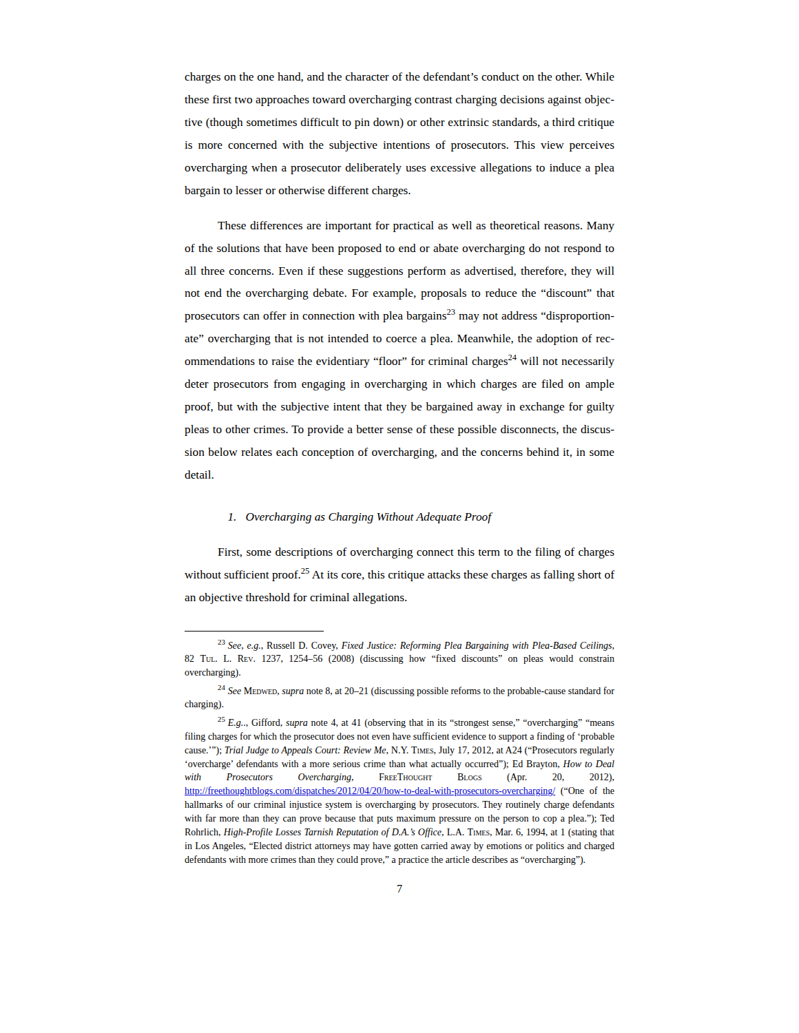charges on the one hand, and the character of the defendant’s conduct on the other. While these first two approaches toward overcharging contrast charging decisions against objective (though sometimes difficult to pin down) or other extrinsic standards, a third critique is more concerned with the subjective intentions of prosecutors. This view perceives overcharging when a prosecutor deliberately uses excessive allegations to induce a plea bargain to lesser or otherwise different charges.
These differences are important for practical as well as theoretical reasons. Many of the solutions that have been proposed to end or abate overcharging do not respond to all three concerns. Even if these suggestions perform as advertised, therefore, they will not end the overcharging debate. For example, proposals to reduce the “discount” that prosecutors can offer in connection with plea bargains23 may not address “disproportionate” overcharging that is not intended to coerce a plea. Meanwhile, the adoption of recommendations to raise the evidentiary “floor” for criminal charges24 will not necessarily deter prosecutors from engaging in overcharging in which charges are filed on ample proof, but with the subjective intent that they be bargained away in exchange for guilty pleas to other crimes. To provide a better sense of these possible disconnects, the discussion below relates each conception of overcharging, and the concerns behind it, in some detail.
1. Overcharging as Charging Without Adequate Proof
First, some descriptions of overcharging connect this term to the filing of charges without sufficient proof.25 At its core, this critique attacks these charges as falling short of an objective threshold for criminal allegations.
23 See, e.g., Russell D. Covey, Fixed Justice: Reforming Plea Bargaining with Plea-Based Ceilings, 82 Tul. L. Rev. 1237, 1254–56 (2008) (discussing how “fixed discounts” on pleas would constrain overcharging).
24 See Medwed, supra note 8, at 20–21 (discussing possible reforms to the probable-cause standard for charging).
25 E.g.., Gifford, supra note 4, at 41 (observing that in its “strongest sense,” “overcharging” “means filing charges for which the prosecutor does not even have sufficient evidence to support a finding of ‘probable cause.’”); Trial Judge to Appeals Court: Review Me, N.Y. Times, July 17, 2012, at A24 (“Prosecutors regularly ‘overcharge’ defendants with a more serious crime than what actually occurred”); Ed Brayton, How to Deal with Prosecutors Overcharging, FreeThought Blogs (Apr. 20, 2012), http://freethoughtblogs.com/dispatches/2012/04/20/how-to-deal-with-prosecutors-overcharging/ (“One of the hallmarks of our criminal injustice system is overcharging by prosecutors. They routinely charge defendants with far more than they can prove because that puts maximum pressure on the person to cop a plea.”); Ted Rohrlich, High-Profile Losses Tarnish Reputation of D.A.’s Office, L.A. Times, Mar. 6, 1994, at 1 (stating that in Los Angeles, “Elected district attorneys may have gotten carried away by emotions or politics and charged defendants with more crimes than they could prove,” a practice the article describes as “overcharging”).
7